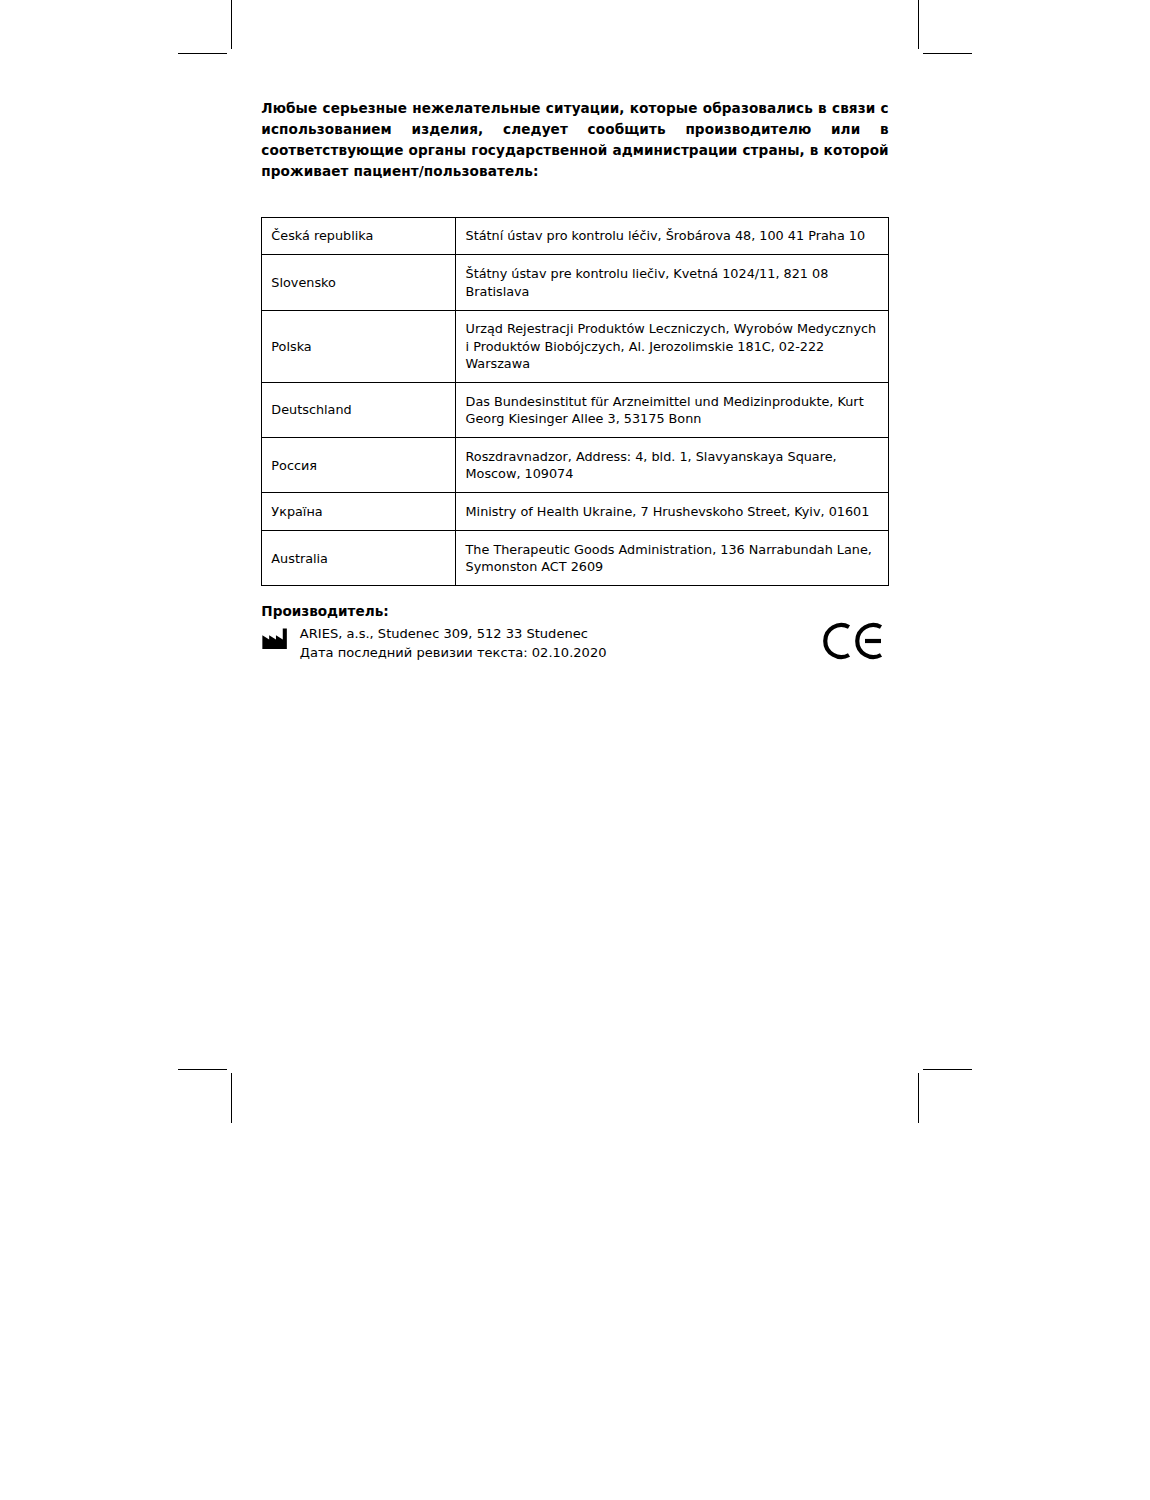Любые серьезные нежелательные ситуации, которые образовались в связи с использованием изделия, следует сообщить производителю или в соответствующие органы государственной администрации страны, в которой проживает пациент/пользователь:
| Česká republika | Státní ústav pro kontrolu léčiv, Šrobárova 48, 100 41 Praha 10 |
| Slovensko | Štátny ústav pre kontrolu liečiv, Kvetná 1024/11, 821 08 Bratislava |
| Polska | Urząd Rejestracji Produktów Leczniczych, Wyrobów Medycznych i Produktów Biobójczych, Al. Jerozolimskie 181C, 02-222 Warszawa |
| Deutschland | Das Bundesinstitut für Arzneimittel und Medizinprodukte, Kurt Georg Kiesinger Allee 3, 53175 Bonn |
| Россия | Roszdravnadzor, Address: 4, bld. 1, Slavyanskaya Square, Moscow, 109074 |
| Україна | Ministry of Health Ukraine, 7 Hrushevskoho Street, Kyiv, 01601 |
| Australia | The Therapeutic Goods Administration, 136 Narrabundah Lane, Symonston ACT 2609 |
Производитель:
ARIES, a.s., Studenec 309, 512 33 Studenec
Дата последний ревизии текста: 02.10.2020